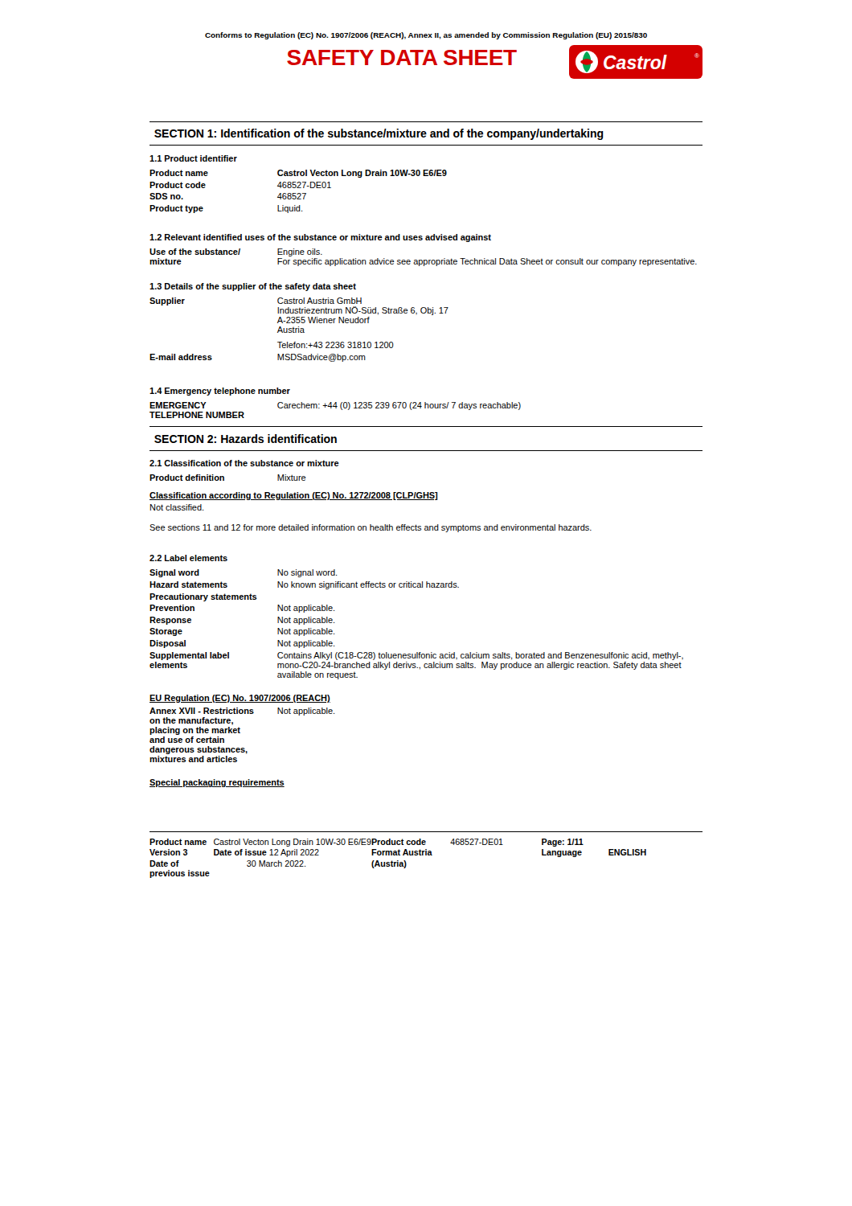Conforms to Regulation (EC) No. 1907/2006 (REACH), Annex II, as amended by Commission Regulation (EU) 2015/830
SAFETY DATA SHEET
Castrol ®
SECTION 1: Identification of the substance/mixture and of the company/undertaking
1.1 Product identifier
| Product name | Castrol Vecton Long Drain 10W-30 E6/E9 |
| Product code | 468527-DE01 |
| SDS no. | 468527 |
| Product type | Liquid. |
1.2 Relevant identified uses of the substance or mixture and uses advised against
| Use of the substance/ mixture | Engine oils. For specific application advice see appropriate Technical Data Sheet or consult our company representative. |
1.3 Details of the supplier of the safety data sheet
| Supplier | Castrol Austria GmbH Industriezentrum NÖ-Süd, Straße 6, Obj. 17 A-2355 Wiener Neudorf Austria Telefon:+43 2236 31810 1200 |
| E-mail address | MSDSadvice@bp.com |
1.4 Emergency telephone number
| EMERGENCY TELEPHONE NUMBER | Carechem: +44 (0) 1235 239 670 (24 hours/ 7 days reachable) |
SECTION 2: Hazards identification
2.1 Classification of the substance or mixture
| Product definition | Mixture |
Classification according to Regulation (EC) No. 1272/2008 [CLP/GHS]
Not classified.
See sections 11 and 12 for more detailed information on health effects and symptoms and environmental hazards.
2.2 Label elements
| Signal word | No signal word. |
| Hazard statements | No known significant effects or critical hazards. |
| Precautionary statements | |
| Prevention | Not applicable. |
| Response | Not applicable. |
| Storage | Not applicable. |
| Disposal | Not applicable. |
| Supplemental label elements | Contains Alkyl (C18-C28) toluenesulfonic acid, calcium salts, borated and Benzenesulfonic acid, methyl-, mono-C20-24-branched alkyl derivs., calcium salts. May produce an allergic reaction. Safety data sheet available on request. |
EU Regulation (EC) No. 1907/2006 (REACH)
| Annex XVII - Restrictions on the manufacture, placing on the market and use of certain dangerous substances, mixtures and articles | Not applicable. |
Special packaging requirements
| Product name | Castrol Vecton Long Drain 10W-30 E6/E9 | Product code | 468527-DE01 | Page: 1/11 | |
| Version 3 | Date of issue 12 April 2022 | Format Austria | | Language | ENGLISH |
| Date of previous issue | 30 March 2022. | (Austria) | | | |